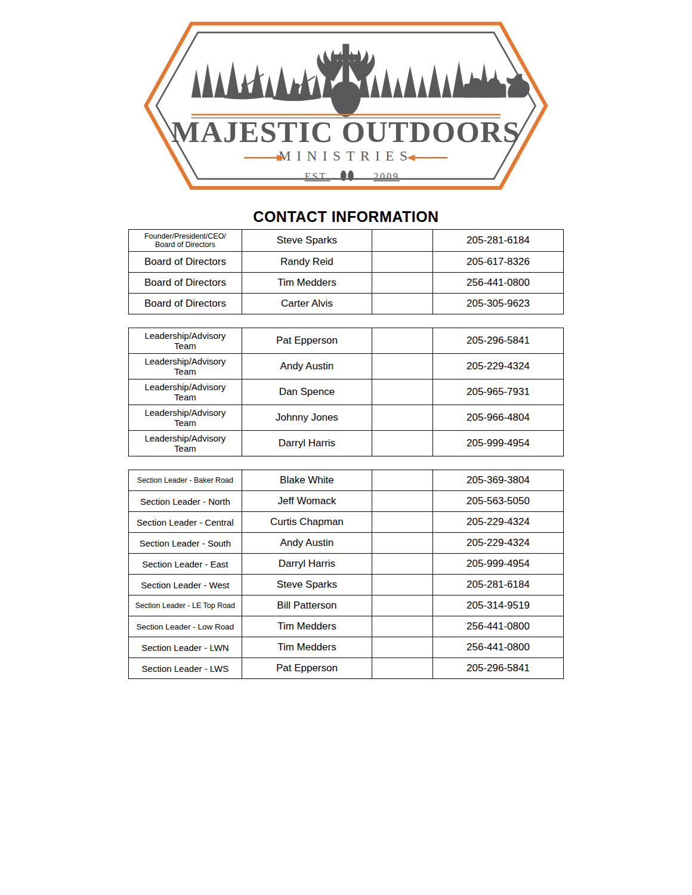MAJESTIC OUTDOORS MINISTRIES EST. 2009
CONTACT INFORMATION
| Founder/President/CEO/ Board of Directors | Steve Sparks | | 205-281-6184 |
| Board of Directors | Randy Reid | | 205-617-8326 |
| Board of Directors | Tim Medders | | 256-441-0800 |
| Board of Directors | Carter Alvis | | 205-305-9623 |
| Leadership/Advisory Team | Pat Epperson | | 205-296-5841 |
| Leadership/Advisory Team | Andy Austin | | 205-229-4324 |
| Leadership/Advisory Team | Dan Spence | | 205-965-7931 |
| Leadership/Advisory Team | Johnny Jones | | 205-966-4804 |
| Leadership/Advisory Team | Darryl Harris | | 205-999-4954 |
| Section Leader - Baker Road | Blake White | | 205-369-3804 |
| Section Leader - North | Jeff Womack | | 205-563-5050 |
| Section Leader - Central | Curtis Chapman | | 205-229-4324 |
| Section Leader - South | Andy Austin | | 205-229-4324 |
| Section Leader - East | Darryl Harris | | 205-999-4954 |
| Section Leader - West | Steve Sparks | | 205-281-6184 |
| Section Leader - LE Top Road | Bill Patterson | | 205-314-9519 |
| Section Leader - Low Road | Tim Medders | | 256-441-0800 |
| Section Leader - LWN | Tim Medders | | 256-441-0800 |
| Section Leader - LWS | Pat Epperson | | 205-296-5841 |